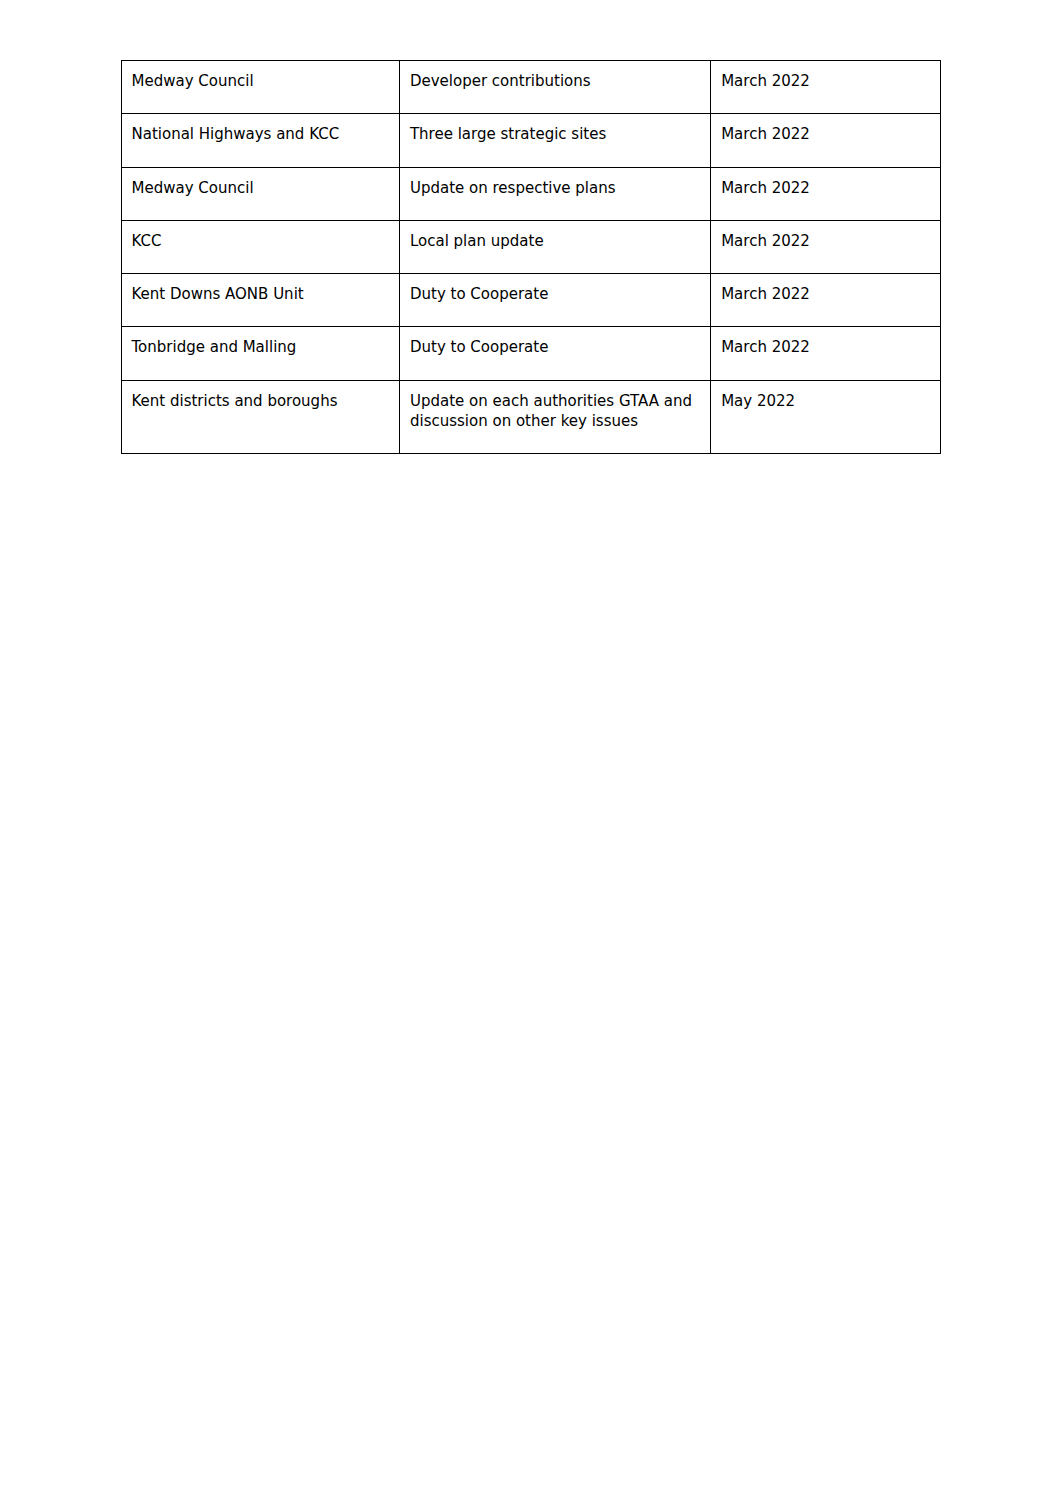| Medway Council | Developer contributions | March 2022 |
| National Highways and KCC | Three large strategic sites | March 2022 |
| Medway Council | Update on respective plans | March 2022 |
| KCC | Local plan update | March 2022 |
| Kent Downs AONB Unit | Duty to Cooperate | March 2022 |
| Tonbridge and Malling | Duty to Cooperate | March 2022 |
| Kent districts and boroughs | Update on each authorities GTAA and discussion on other key issues | May 2022 |